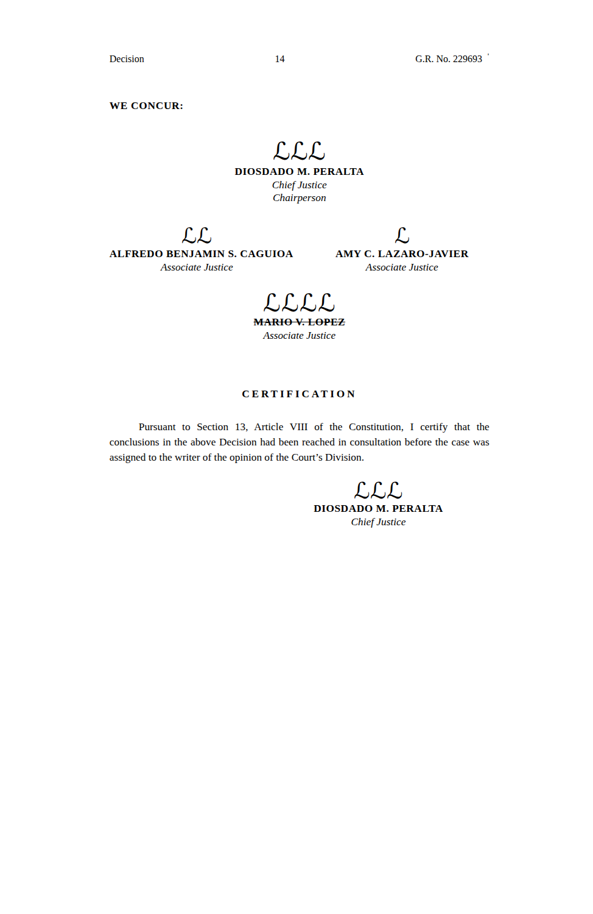Decision
14
G.R. No. 229693 '
WE CONCUR:
ℒℒℒ
DIOSDADO M. PERALTA
Chief Justice
Chairperson
ℒℒ
ALFREDO BENJAMIN S. CAGUIOA
Associate Justice
ℒ
AMY C. LAZARO-JAVIER
Associate Justice
ℒℒℒℒ
MARIO V. LOPEZ
Associate Justice
CERTIFICATION
Pursuant to Section 13, Article VIII of the Constitution, I certify that the conclusions in the above Decision had been reached in consultation before the case was assigned to the writer of the opinion of the Court’s Division.
ℒℒℒ
DIOSDADO M. PERALTA
Chief Justice